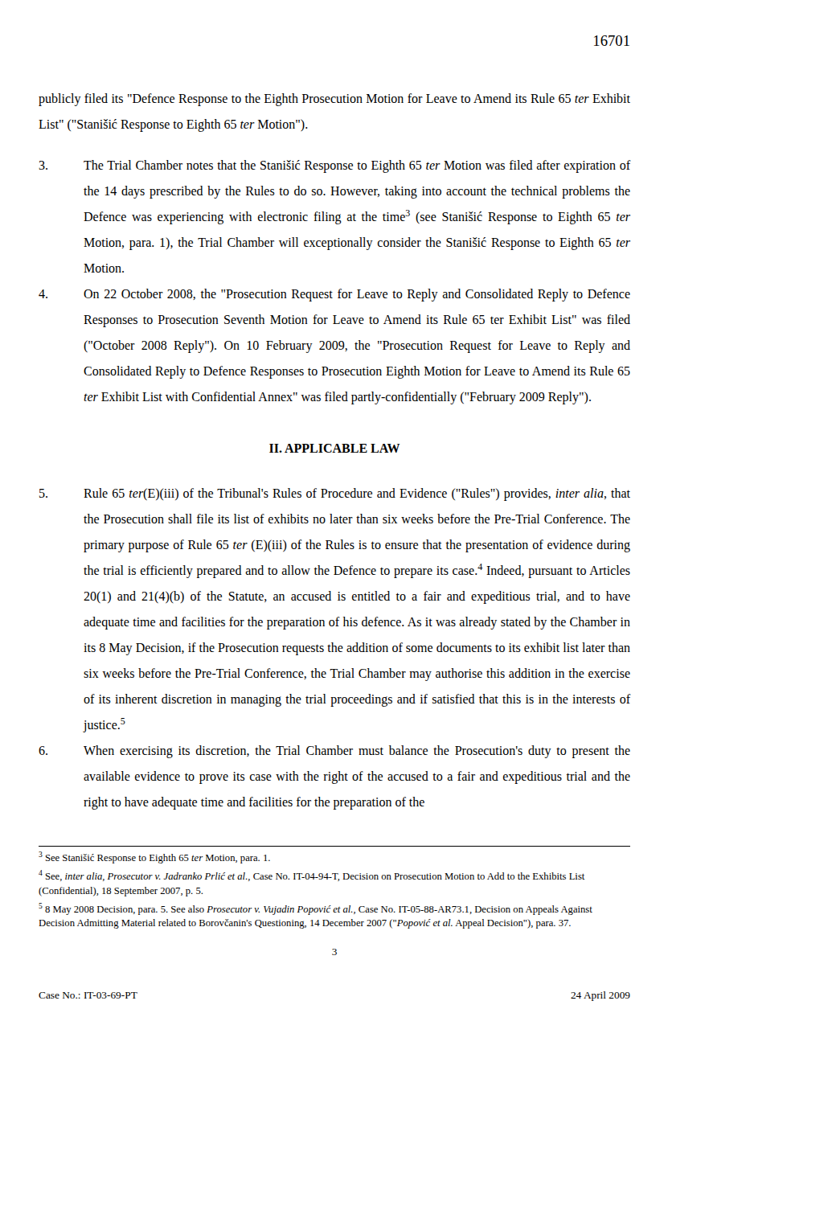16701
publicly filed its "Defence Response to the Eighth Prosecution Motion for Leave to Amend its Rule 65 ter Exhibit List" ("Stanišić Response to Eighth 65 ter Motion").
3.
The Trial Chamber notes that the Stanišić Response to Eighth 65 ter Motion was filed after expiration of the 14 days prescribed by the Rules to do so. However, taking into account the technical problems the Defence was experiencing with electronic filing at the time3 (see Stanišić Response to Eighth 65 ter Motion, para. 1), the Trial Chamber will exceptionally consider the Stanišić Response to Eighth 65 ter Motion.
4.
On 22 October 2008, the "Prosecution Request for Leave to Reply and Consolidated Reply to Defence Responses to Prosecution Seventh Motion for Leave to Amend its Rule 65 ter Exhibit List" was filed ("October 2008 Reply"). On 10 February 2009, the "Prosecution Request for Leave to Reply and Consolidated Reply to Defence Responses to Prosecution Eighth Motion for Leave to Amend its Rule 65 ter Exhibit List with Confidential Annex" was filed partly-confidentially ("February 2009 Reply").
II. APPLICABLE LAW
5.
Rule 65 ter(E)(iii) of the Tribunal's Rules of Procedure and Evidence ("Rules") provides, inter alia, that the Prosecution shall file its list of exhibits no later than six weeks before the Pre-Trial Conference. The primary purpose of Rule 65 ter (E)(iii) of the Rules is to ensure that the presentation of evidence during the trial is efficiently prepared and to allow the Defence to prepare its case.4 Indeed, pursuant to Articles 20(1) and 21(4)(b) of the Statute, an accused is entitled to a fair and expeditious trial, and to have adequate time and facilities for the preparation of his defence. As it was already stated by the Chamber in its 8 May Decision, if the Prosecution requests the addition of some documents to its exhibit list later than six weeks before the Pre-Trial Conference, the Trial Chamber may authorise this addition in the exercise of its inherent discretion in managing the trial proceedings and if satisfied that this is in the interests of justice.5
6.
When exercising its discretion, the Trial Chamber must balance the Prosecution's duty to present the available evidence to prove its case with the right of the accused to a fair and expeditious trial and the right to have adequate time and facilities for the preparation of the
3 See Stanišić Response to Eighth 65 ter Motion, para. 1.
4 See, inter alia, Prosecutor v. Jadranko Prlić et al., Case No. IT-04-94-T, Decision on Prosecution Motion to Add to the Exhibits List (Confidential), 18 September 2007, p. 5.
5 8 May 2008 Decision, para. 5. See also Prosecutor v. Vujadin Popović et al., Case No. IT-05-88-AR73.1, Decision on Appeals Against Decision Admitting Material related to Borovčanin's Questioning, 14 December 2007 ("Popović et al. Appeal Decision"), para. 37.
3
Case No.: IT-03-69-PT 24 April 2009